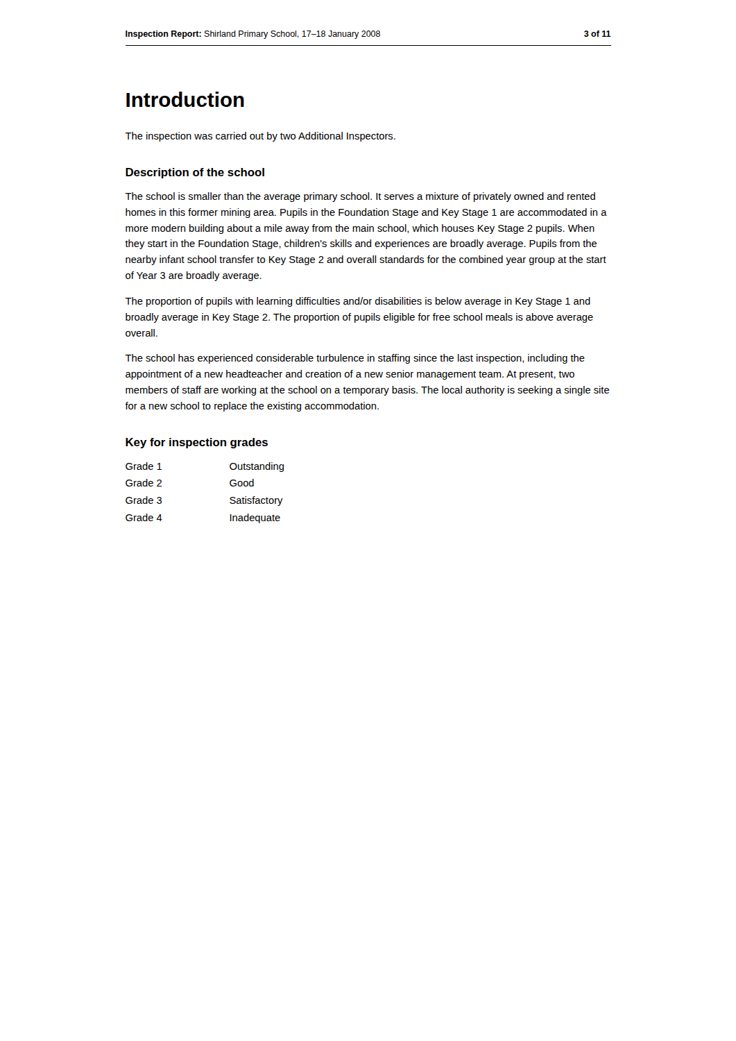Inspection Report: Shirland Primary School, 17–18 January 2008
3 of 11
Introduction
The inspection was carried out by two Additional Inspectors.
Description of the school
The school is smaller than the average primary school. It serves a mixture of privately owned and rented homes in this former mining area. Pupils in the Foundation Stage and Key Stage 1 are accommodated in a more modern building about a mile away from the main school, which houses Key Stage 2 pupils. When they start in the Foundation Stage, children's skills and experiences are broadly average. Pupils from the nearby infant school transfer to Key Stage 2 and overall standards for the combined year group at the start of Year 3 are broadly average.
The proportion of pupils with learning difficulties and/or disabilities is below average in Key Stage 1 and broadly average in Key Stage 2. The proportion of pupils eligible for free school meals is above average overall.
The school has experienced considerable turbulence in staffing since the last inspection, including the appointment of a new headteacher and creation of a new senior management team. At present, two members of staff are working at the school on a temporary basis. The local authority is seeking a single site for a new school to replace the existing accommodation.
Key for inspection grades
| Grade 1 | Outstanding |
| Grade 2 | Good |
| Grade 3 | Satisfactory |
| Grade 4 | Inadequate |